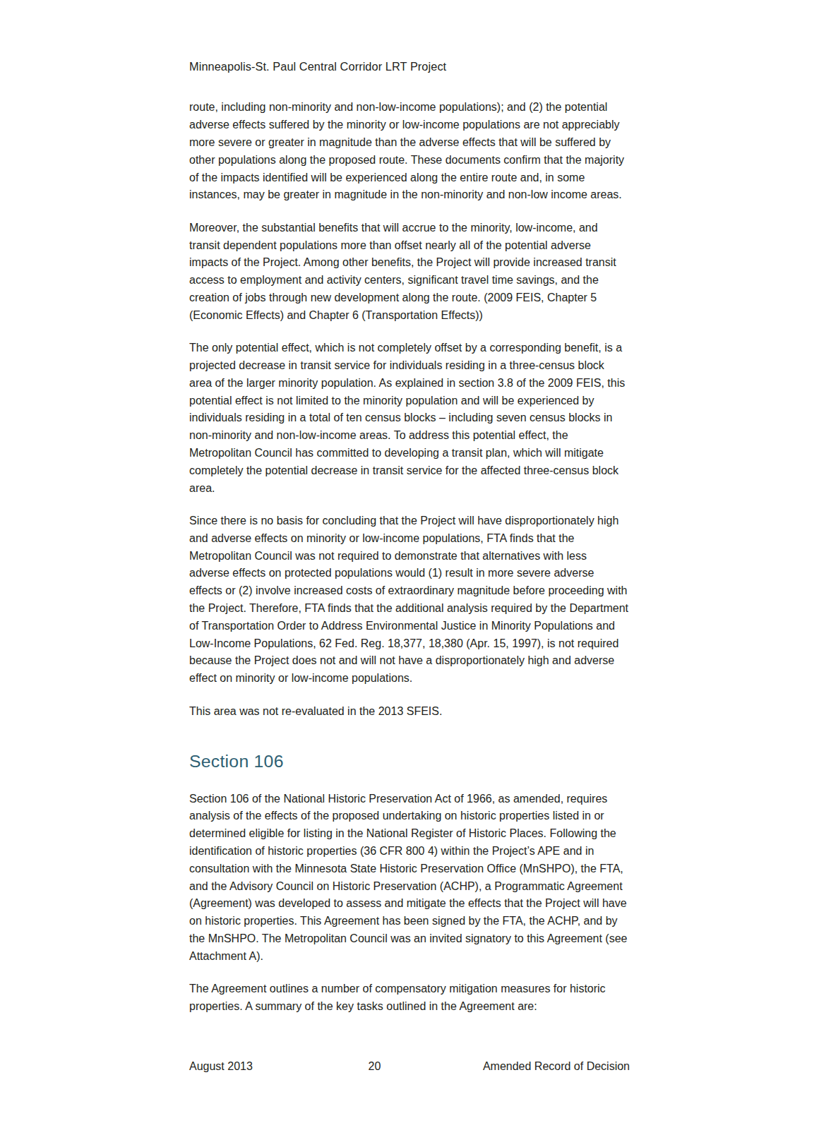Minneapolis-St. Paul Central Corridor LRT Project
route, including non-minority and non-low-income populations); and (2) the potential adverse effects suffered by the minority or low-income populations are not appreciably more severe or greater in magnitude than the adverse effects that will be suffered by other populations along the proposed route. These documents confirm that the majority of the impacts identified will be experienced along the entire route and, in some instances, may be greater in magnitude in the non-minority and non-low income areas.
Moreover, the substantial benefits that will accrue to the minority, low-income, and transit dependent populations more than offset nearly all of the potential adverse impacts of the Project. Among other benefits, the Project will provide increased transit access to employment and activity centers, significant travel time savings, and the creation of jobs through new development along the route. (2009 FEIS, Chapter 5 (Economic Effects) and Chapter 6 (Transportation Effects))
The only potential effect, which is not completely offset by a corresponding benefit, is a projected decrease in transit service for individuals residing in a three-census block area of the larger minority population. As explained in section 3.8 of the 2009 FEIS, this potential effect is not limited to the minority population and will be experienced by individuals residing in a total of ten census blocks – including seven census blocks in non-minority and non-low-income areas. To address this potential effect, the Metropolitan Council has committed to developing a transit plan, which will mitigate completely the potential decrease in transit service for the affected three-census block area.
Since there is no basis for concluding that the Project will have disproportionately high and adverse effects on minority or low-income populations, FTA finds that the Metropolitan Council was not required to demonstrate that alternatives with less adverse effects on protected populations would (1) result in more severe adverse effects or (2) involve increased costs of extraordinary magnitude before proceeding with the Project. Therefore, FTA finds that the additional analysis required by the Department of Transportation Order to Address Environmental Justice in Minority Populations and Low-Income Populations, 62 Fed. Reg. 18,377, 18,380 (Apr. 15, 1997), is not required because the Project does not and will not have a disproportionately high and adverse effect on minority or low-income populations.
This area was not re-evaluated in the 2013 SFEIS.
Section 106
Section 106 of the National Historic Preservation Act of 1966, as amended, requires analysis of the effects of the proposed undertaking on historic properties listed in or determined eligible for listing in the National Register of Historic Places. Following the identification of historic properties (36 CFR 800 4) within the Project’s APE and in consultation with the Minnesota State Historic Preservation Office (MnSHPO), the FTA, and the Advisory Council on Historic Preservation (ACHP), a Programmatic Agreement (Agreement) was developed to assess and mitigate the effects that the Project will have on historic properties. This Agreement has been signed by the FTA, the ACHP, and by the MnSHPO. The Metropolitan Council was an invited signatory to this Agreement (see Attachment A).
The Agreement outlines a number of compensatory mitigation measures for historic properties. A summary of the key tasks outlined in the Agreement are:
August 2013
20
Amended Record of Decision